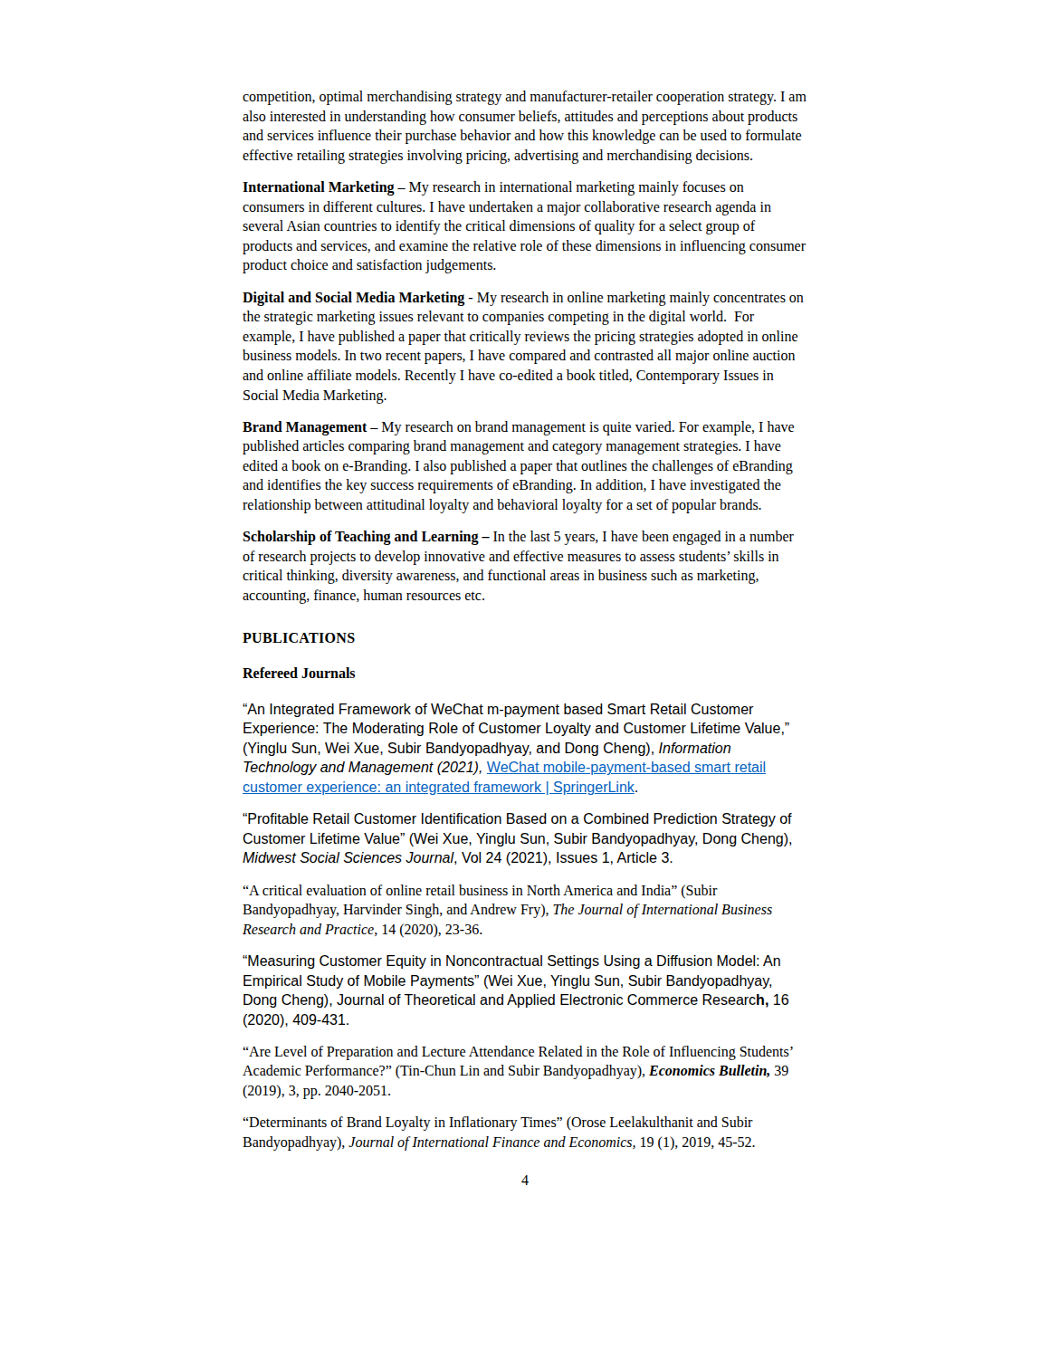competition, optimal merchandising strategy and manufacturer-retailer cooperation strategy. I am also interested in understanding how consumer beliefs, attitudes and perceptions about products and services influence their purchase behavior and how this knowledge can be used to formulate effective retailing strategies involving pricing, advertising and merchandising decisions.
International Marketing – My research in international marketing mainly focuses on consumers in different cultures. I have undertaken a major collaborative research agenda in several Asian countries to identify the critical dimensions of quality for a select group of products and services, and examine the relative role of these dimensions in influencing consumer product choice and satisfaction judgements.
Digital and Social Media Marketing - My research in online marketing mainly concentrates on the strategic marketing issues relevant to companies competing in the digital world. For example, I have published a paper that critically reviews the pricing strategies adopted in online business models. In two recent papers, I have compared and contrasted all major online auction and online affiliate models. Recently I have co-edited a book titled, Contemporary Issues in Social Media Marketing.
Brand Management – My research on brand management is quite varied. For example, I have published articles comparing brand management and category management strategies. I have edited a book on e-Branding. I also published a paper that outlines the challenges of eBranding and identifies the key success requirements of eBranding. In addition, I have investigated the relationship between attitudinal loyalty and behavioral loyalty for a set of popular brands.
Scholarship of Teaching and Learning – In the last 5 years, I have been engaged in a number of research projects to develop innovative and effective measures to assess students’ skills in critical thinking, diversity awareness, and functional areas in business such as marketing, accounting, finance, human resources etc.
PUBLICATIONS
Refereed Journals
“An Integrated Framework of WeChat m-payment based Smart Retail Customer Experience: The Moderating Role of Customer Loyalty and Customer Lifetime Value,” (Yinglu Sun, Wei Xue, Subir Bandyopadhyay, and Dong Cheng), Information Technology and Management (2021), WeChat mobile-payment-based smart retail customer experience: an integrated framework | SpringerLink.
“Profitable Retail Customer Identification Based on a Combined Prediction Strategy of Customer Lifetime Value” (Wei Xue, Yinglu Sun, Subir Bandyopadhyay, Dong Cheng), Midwest Social Sciences Journal, Vol 24 (2021), Issues 1, Article 3.
“A critical evaluation of online retail business in North America and India” (Subir Bandyopadhyay, Harvinder Singh, and Andrew Fry), The Journal of International Business Research and Practice, 14 (2020), 23-36.
“Measuring Customer Equity in Noncontractual Settings Using a Diffusion Model: An Empirical Study of Mobile Payments” (Wei Xue, Yinglu Sun, Subir Bandyopadhyay, Dong Cheng), Journal of Theoretical and Applied Electronic Commerce Research, 16 (2020), 409-431.
“Are Level of Preparation and Lecture Attendance Related in the Role of Influencing Students’ Academic Performance?” (Tin-Chun Lin and Subir Bandyopadhyay), Economics Bulletin, 39 (2019), 3, pp. 2040-2051.
“Determinants of Brand Loyalty in Inflationary Times” (Orose Leelakulthanit and Subir Bandyopadhyay), Journal of International Finance and Economics, 19 (1), 2019, 45-52.
4